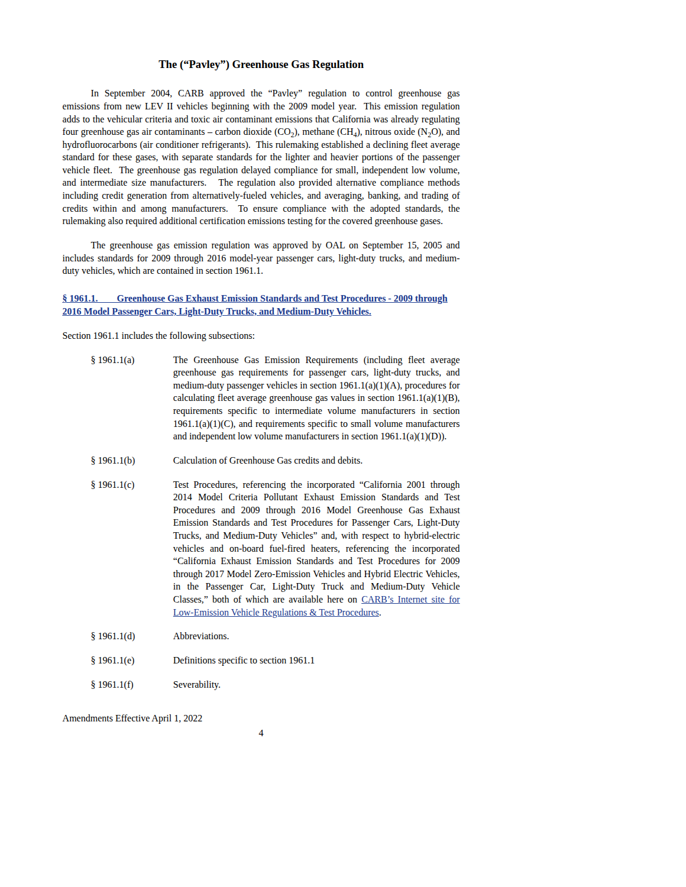The (“Pavley”) Greenhouse Gas Regulation
In September 2004, CARB approved the “Pavley” regulation to control greenhouse gas emissions from new LEV II vehicles beginning with the 2009 model year. This emission regulation adds to the vehicular criteria and toxic air contaminant emissions that California was already regulating four greenhouse gas air contaminants – carbon dioxide (CO2), methane (CH4), nitrous oxide (N2O), and hydrofluorocarbons (air conditioner refrigerants). This rulemaking established a declining fleet average standard for these gases, with separate standards for the lighter and heavier portions of the passenger vehicle fleet. The greenhouse gas regulation delayed compliance for small, independent low volume, and intermediate size manufacturers. The regulation also provided alternative compliance methods including credit generation from alternatively-fueled vehicles, and averaging, banking, and trading of credits within and among manufacturers. To ensure compliance with the adopted standards, the rulemaking also required additional certification emissions testing for the covered greenhouse gases.
The greenhouse gas emission regulation was approved by OAL on September 15, 2005 and includes standards for 2009 through 2016 model-year passenger cars, light-duty trucks, and medium-duty vehicles, which are contained in section 1961.1.
§ 1961.1.  Greenhouse Gas Exhaust Emission Standards and Test Procedures - 2009 through 2016 Model Passenger Cars, Light-Duty Trucks, and Medium-Duty Vehicles.
Section 1961.1 includes the following subsections:
§ 1961.1(a) The Greenhouse Gas Emission Requirements (including fleet average greenhouse gas requirements for passenger cars, light-duty trucks, and medium-duty passenger vehicles in section 1961.1(a)(1)(A), procedures for calculating fleet average greenhouse gas values in section 1961.1(a)(1)(B), requirements specific to intermediate volume manufacturers in section 1961.1(a)(1)(C), and requirements specific to small volume manufacturers and independent low volume manufacturers in section 1961.1(a)(1)(D)).
§ 1961.1(b) Calculation of Greenhouse Gas credits and debits.
§ 1961.1(c) Test Procedures, referencing the incorporated “California 2001 through 2014 Model Criteria Pollutant Exhaust Emission Standards and Test Procedures and 2009 through 2016 Model Greenhouse Gas Exhaust Emission Standards and Test Procedures for Passenger Cars, Light-Duty Trucks, and Medium-Duty Vehicles” and, with respect to hybrid-electric vehicles and on-board fuel-fired heaters, referencing the incorporated “California Exhaust Emission Standards and Test Procedures for 2009 through 2017 Model Zero-Emission Vehicles and Hybrid Electric Vehicles, in the Passenger Car, Light-Duty Truck and Medium-Duty Vehicle Classes,” both of which are available here on CARB’s Internet site for Low-Emission Vehicle Regulations & Test Procedures.
§ 1961.1(d) Abbreviations.
§ 1961.1(e) Definitions specific to section 1961.1
§ 1961.1(f) Severability.
Amendments Effective April 1, 2022
4